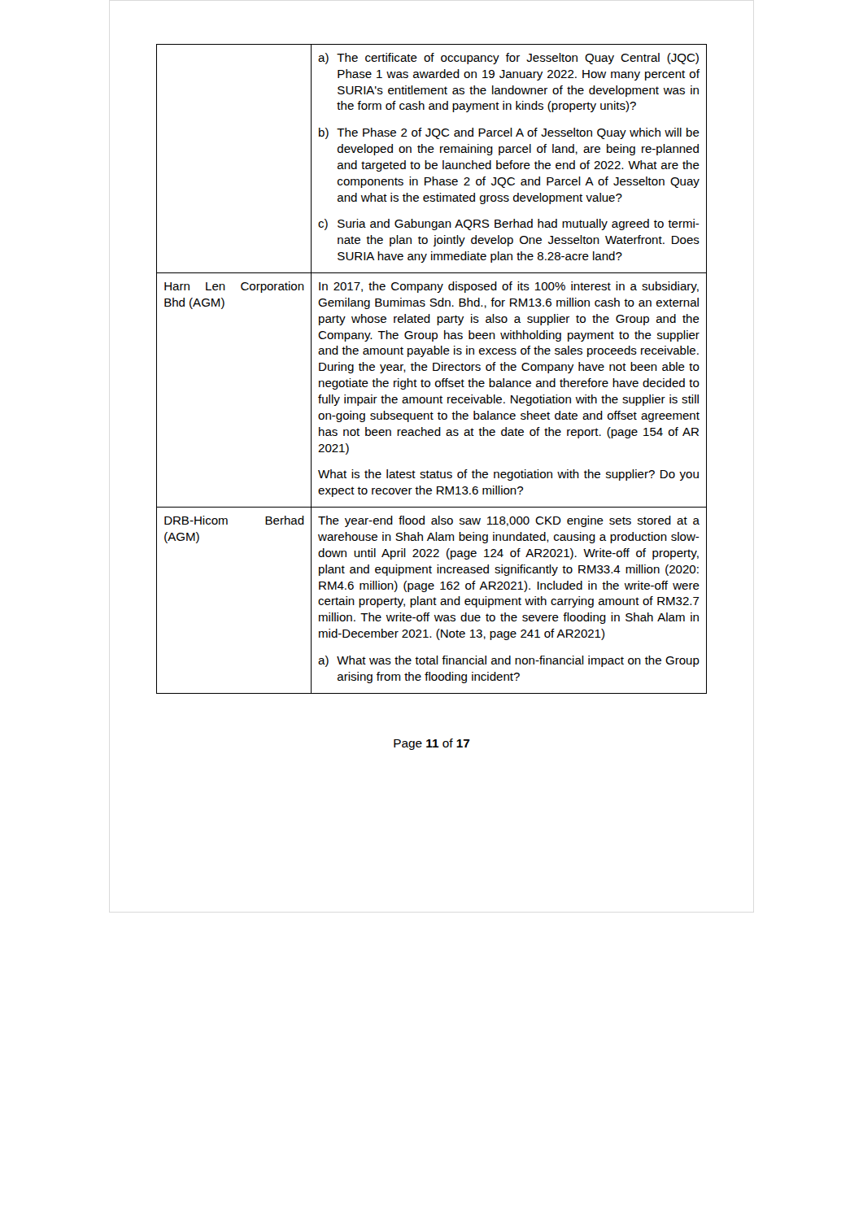| | a) The certificate of occupancy for Jesselton Quay Central (JQC) Phase 1 was awarded on 19 January 2022. How many percent of SURIA's entitlement as the landowner of the development was in the form of cash and payment in kinds (property units)? b) The Phase 2 of JQC and Parcel A of Jesselton Quay which will be developed on the remaining parcel of land, are being re-planned and targeted to be launched before the end of 2022. What are the components in Phase 2 of JQC and Parcel A of Jesselton Quay and what is the estimated gross development value? c) Suria and Gabungan AQRS Berhad had mutually agreed to terminate the plan to jointly develop One Jesselton Waterfront. Does SURIA have any immediate plan the 8.28-acre land? |
| Harn Len Corporation Bhd (AGM) | In 2017, the Company disposed of its 100% interest in a subsidiary, Gemilang Bumimas Sdn. Bhd., for RM13.6 million cash to an external party whose related party is also a supplier to the Group and the Company. The Group has been withholding payment to the supplier and the amount payable is in excess of the sales proceeds receivable. During the year, the Directors of the Company have not been able to negotiate the right to offset the balance and therefore have decided to fully impair the amount receivable. Negotiation with the supplier is still on-going subsequent to the balance sheet date and offset agreement has not been reached as at the date of the report. (page 154 of AR 2021) What is the latest status of the negotiation with the supplier? Do you expect to recover the RM13.6 million? |
| DRB-Hicom Berhad (AGM) | The year-end flood also saw 118,000 CKD engine sets stored at a warehouse in Shah Alam being inundated, causing a production slowdown until April 2022 (page 124 of AR2021). Write-off of property, plant and equipment increased significantly to RM33.4 million (2020: RM4.6 million) (page 162 of AR2021). Included in the write-off were certain property, plant and equipment with carrying amount of RM32.7 million. The write-off was due to the severe flooding in Shah Alam in mid-December 2021. (Note 13, page 241 of AR2021) a) What was the total financial and non-financial impact on the Group arising from the flooding incident? |
Page 11 of 17